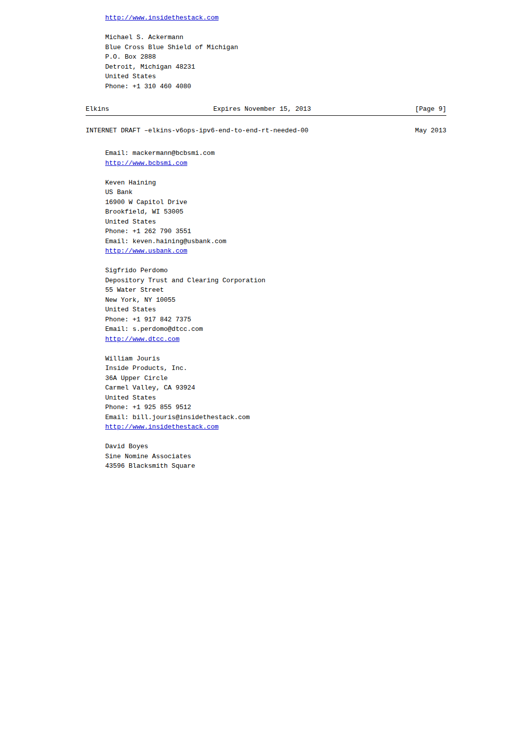http://www.insidethestack.com

Michael S. Ackermann
Blue Cross Blue Shield of Michigan
P.O. Box 2888
Detroit, Michigan 48231
United States
Phone: +1 310 460 4080
Elkins Expires November 15, 2013 [Page 9]
INTERNET DRAFT –elkins-v6ops-ipv6-end-to-end-rt-needed-00 May 2013
Email: mackermann@bcbsmi.com
http://www.bcbsmi.com

Keven Haining
US Bank
16900 W Capitol Drive
Brookfield, WI 53005
United States
Phone: +1 262 790 3551
Email: keven.haining@usbank.com
http://www.usbank.com

Sigfrido Perdomo
Depository Trust and Clearing Corporation
55 Water Street
New York, NY 10055
United States
Phone: +1 917 842 7375
Email: s.perdomo@dtcc.com
http://www.dtcc.com

William Jouris
Inside Products, Inc.
36A Upper Circle
Carmel Valley, CA 93924
United States
Phone: +1 925 855 9512
Email: bill.jouris@insidethestack.com
http://www.insidethestack.com

David Boyes
Sine Nomine Associates
43596 Blacksmith Square